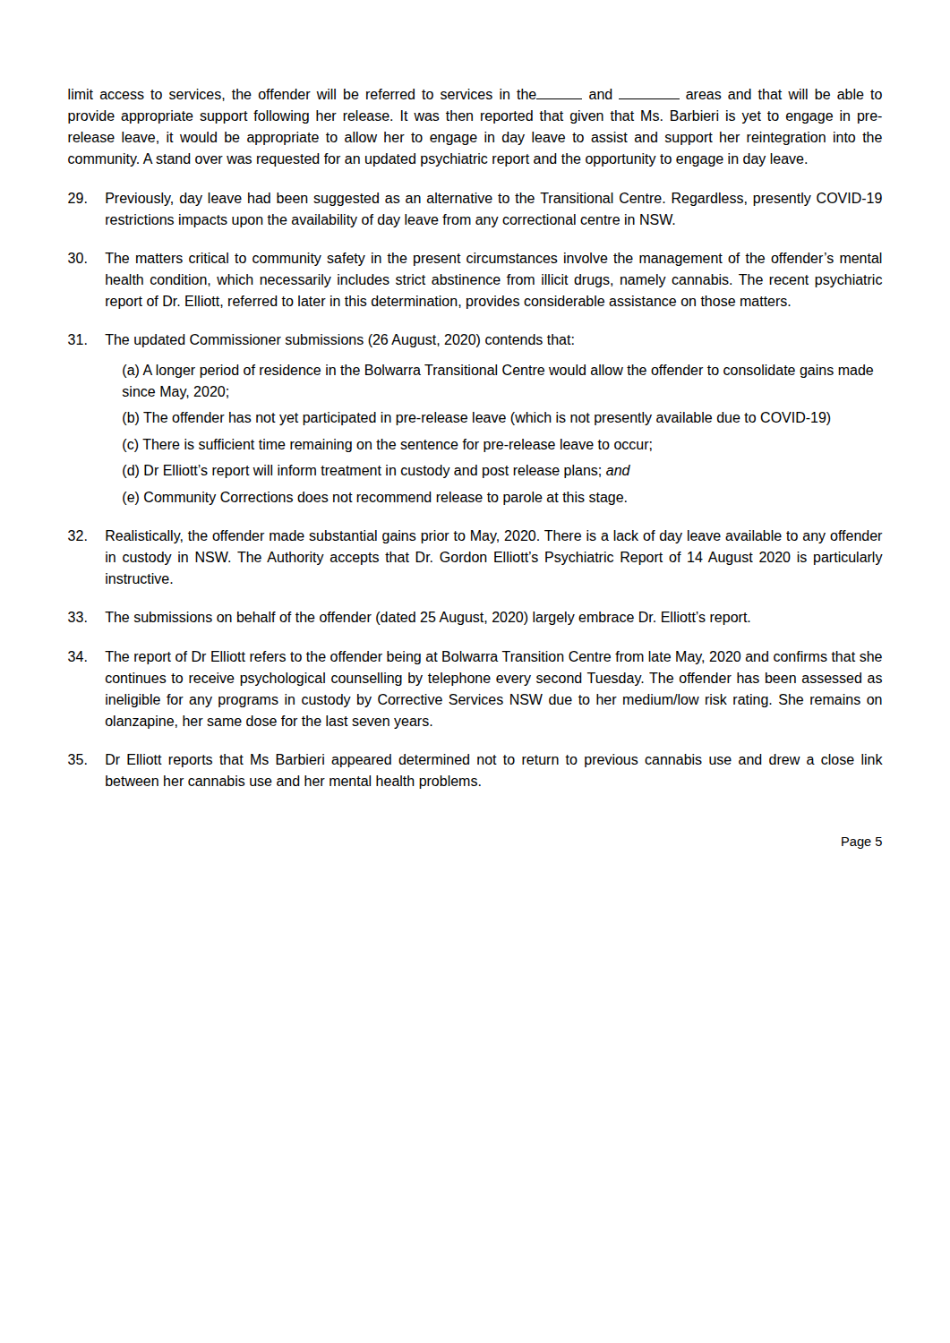limit access to services, the offender will be referred to services in the and areas and that will be able to provide appropriate support following her release. It was then reported that given that Ms. Barbieri is yet to engage in pre-release leave, it would be appropriate to allow her to engage in day leave to assist and support her reintegration into the community. A stand over was requested for an updated psychiatric report and the opportunity to engage in day leave.
29. Previously, day leave had been suggested as an alternative to the Transitional Centre. Regardless, presently COVID-19 restrictions impacts upon the availability of day leave from any correctional centre in NSW.
30. The matters critical to community safety in the present circumstances involve the management of the offender’s mental health condition, which necessarily includes strict abstinence from illicit drugs, namely cannabis. The recent psychiatric report of Dr. Elliott, referred to later in this determination, provides considerable assistance on those matters.
31. The updated Commissioner submissions (26 August, 2020) contends that:
(a) A longer period of residence in the Bolwarra Transitional Centre would allow the offender to consolidate gains made since May, 2020;
(b) The offender has not yet participated in pre-release leave (which is not presently available due to COVID-19)
(c) There is sufficient time remaining on the sentence for pre-release leave to occur;
(d) Dr Elliott’s report will inform treatment in custody and post release plans; and
(e) Community Corrections does not recommend release to parole at this stage.
32. Realistically, the offender made substantial gains prior to May, 2020. There is a lack of day leave available to any offender in custody in NSW. The Authority accepts that Dr. Gordon Elliott’s Psychiatric Report of 14 August 2020 is particularly instructive.
33. The submissions on behalf of the offender (dated 25 August, 2020) largely embrace Dr. Elliott’s report.
34. The report of Dr Elliott refers to the offender being at Bolwarra Transition Centre from late May, 2020 and confirms that she continues to receive psychological counselling by telephone every second Tuesday. The offender has been assessed as ineligible for any programs in custody by Corrective Services NSW due to her medium/low risk rating. She remains on olanzapine, her same dose for the last seven years.
35. Dr Elliott reports that Ms Barbieri appeared determined not to return to previous cannabis use and drew a close link between her cannabis use and her mental health problems.
Page 5